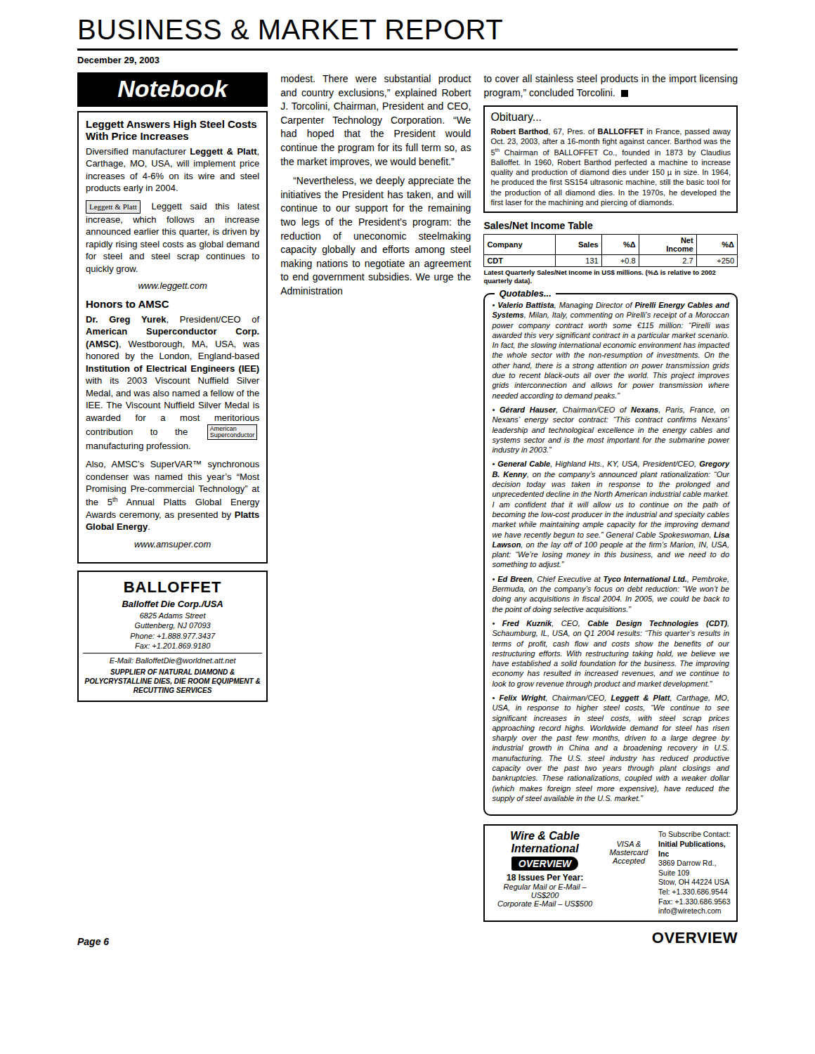BUSINESS & MARKET REPORT
December 29, 2003
Notebook
Leggett Answers High Steel Costs With Price Increases
Diversified manufacturer Leggett & Platt, Carthage, MO, USA, will implement price increases of 4-6% on its wire and steel products early in 2004.
Leggett & Platt Leggett said this latest increase, which follows an increase announced earlier this quarter, is driven by rapidly rising steel costs as global demand for steel and steel scrap continues to quickly grow.
www.leggett.com
Honors to AMSC
Dr. Greg Yurek, President/CEO of American Superconductor Corp. (AMSC), Westborough, MA, USA, was honored by the London, England-based Institution of Electrical Engineers (IEE) with its 2003 Viscount Nuffield Silver Medal, and was also named a fellow of the IEE. The Viscount Nuffield Silver Medal is awarded for a most meritorious contribution to the American
Superconductor manufacturing profession.
Also, AMSC’s SuperVAR™ synchronous condenser was named this year’s “Most Promising Pre-commercial Technology” at the 5th Annual Platts Global Energy Awards ceremony, as presented by Platts Global Energy.
www.amsuper.com
BALLOFFET
Balloffet Die Corp./USA
6825 Adams Street
Guttenberg, NJ 07093
Phone: +1.888.977.3437
Fax: +1.201.869.9180
E-Mail: BalloffetDie@worldnet.att.net
SUPPLIER OF NATURAL DIAMOND & POLYCRYSTALLINE DIES, DIE ROOM EQUIPMENT & RECUTTING SERVICES
modest. There were substantial product and country exclusions,” explained Robert J. Torcolini, Chairman, President and CEO, Carpenter Technology Corporation. “We had hoped that the President would continue the program for its full term so, as the market improves, we would benefit.”
“Nevertheless, we deeply appreciate the initiatives the President has taken, and will continue to our support for the remaining two legs of the President’s program: the reduction of uneconomic steelmaking capacity globally and efforts among steel making nations to negotiate an agreement to end government subsidies. We urge the Administration
to cover all stainless steel products in the import licensing program,” concluded Torcolini.
Obituary...
Robert Barthod, 67, Pres. of BALLOFFET in France, passed away Oct. 23, 2003, after a 16-month fight against cancer. Barthod was the 5th Chairman of BALLOFFET Co., founded in 1873 by Claudius Balloffet. In 1960, Robert Barthod perfected a machine to increase quality and production of diamond dies under 150 µ in size. In 1964, he produced the first SS154 ultrasonic machine, still the basic tool for the production of all diamond dies. In the 1970s, he developed the first laser for the machining and piercing of diamonds.
Sales/Net Income Table
| Company | Sales | %Δ | Net Income | %Δ |
| --- | --- | --- | --- | --- |
| CDT | 131 | +0.8 | 2.7 | +250 |
Latest Quarterly Sales/Net Income in US$ millions. (%Δ is relative to 2002 quarterly data).
Quotables...
• Valerio Battista, Managing Director of Pirelli Energy Cables and Systems, Milan, Italy, commenting on Pirelli’s receipt of a Moroccan power company contract worth some €115 million: “Pirelli was awarded this very significant contract in a particular market scenario. In fact, the slowing international economic environment has impacted the whole sector with the non-resumption of investments. On the other hand, there is a strong attention on power transmission grids due to recent black-outs all over the world. This project improves grids interconnection and allows for power transmission where needed according to demand peaks.”
• Gérard Hauser, Chairman/CEO of Nexans, Paris, France, on Nexans’ energy sector contract: “This contract confirms Nexans’ leadership and technological excellence in the energy cables and systems sector and is the most important for the submarine power industry in 2003.”
• General Cable, Highland Hts., KY, USA, President/CEO, Gregory B. Kenny, on the company’s announced plant rationalization: “Our decision today was taken in response to the prolonged and unprecedented decline in the North American industrial cable market. I am confident that it will allow us to continue on the path of becoming the low-cost producer in the industrial and specialty cables market while maintaining ample capacity for the improving demand we have recently begun to see.” General Cable Spokeswoman, Lisa Lawson, on the lay off of 100 people at the firm’s Marion, IN, USA, plant: “We’re losing money in this business, and we need to do something to adjust.”
• Ed Breen, Chief Executive at Tyco International Ltd., Pembroke, Bermuda, on the company’s focus on debt reduction: “We won’t be doing any acquisitions in fiscal 2004. In 2005, we could be back to the point of doing selective acquisitions.”
• Fred Kuznik, CEO, Cable Design Technologies (CDT), Schaumburg, IL, USA, on Q1 2004 results: “This quarter’s results in terms of profit, cash flow and costs show the benefits of our restructuring efforts. With restructuring taking hold, we believe we have established a solid foundation for the business. The improving economy has resulted in increased revenues, and we continue to look to grow revenue through product and market development.”
• Felix Wright, Chairman/CEO, Leggett & Platt, Carthage, MO, USA, in response to higher steel costs, “We continue to see significant increases in steel costs, with steel scrap prices approaching record highs. Worldwide demand for steel has risen sharply over the past few months, driven to a large degree by industrial growth in China and a broadening recovery in U.S. manufacturing. The U.S. steel industry has reduced productive capacity over the past two years through plant closings and bankruptcies. These rationalizations, coupled with a weaker dollar (which makes foreign steel more expensive), have reduced the supply of steel available in the U.S. market.”
Wire & Cable International
OVERVIEW
18 Issues Per Year:
Regular Mail or E-Mail – US$200
Corporate E-Mail – US$500
VISA &
Mastercard
Accepted
To Subscribe Contact:
Initial Publications, Inc
3869 Darrow Rd., Suite 109
Stow, OH 44224 USA
Tel: +1.330.686.9544
Fax: +1.330.686.9563
info@wiretech.com
Page 6
OVERVIEW